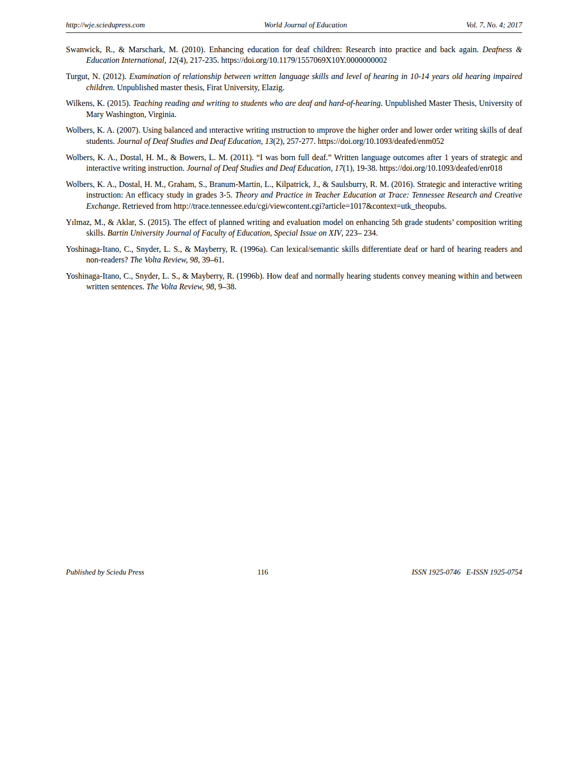http://wje.sciedupress.com World Journal of Education Vol. 7, No. 4; 2017
Swanwick, R., & Marschark, M. (2010). Enhancing education for deaf children: Research into practice and back again. Deafness & Education International, 12(4), 217-235. https://doi.org/10.1179/1557069X10Y.0000000002
Turgut, N. (2012). Examination of relationship between written language skills and level of hearing in 10-14 years old hearing impaired children. Unpublished master thesis, Firat University, Elazig.
Wilkens, K. (2015). Teaching reading and writing to students who are deaf and hard-of-hearing. Unpublished Master Thesis, University of Mary Washington, Virginia.
Wolbers, K. A. (2007). Using balanced and ınteractive writing ınstruction to ımprove the higher order and lower order writing skills of deaf students. Journal of Deaf Studies and Deaf Education, 13(2), 257-277. https://doi.org/10.1093/deafed/enm052
Wolbers, K. A., Dostal, H. M., & Bowers, L. M. (2011). “I was born full deaf.” Written language outcomes after 1 years of strategic and interactive writing instruction. Journal of Deaf Studies and Deaf Education, 17(1), 19-38. https://doi.org/10.1093/deafed/enr018
Wolbers, K. A., Dostal, H. M., Graham, S., Branum-Martin, L., Kilpatrick, J., & Saulsburry, R. M. (2016). Strategic and interactive writing instruction: An efficacy study in grades 3-5. Theory and Practice in Teacher Education at Trace: Tennessee Research and Creative Exchange. Retrieved from http://trace.tennessee.edu/cgi/viewcontent.cgi?article=1017&context=utk_theopubs.
Yılmaz, M., & Aklar, S. (2015). The effect of planned writing and evaluation model on enhancing 5th grade students’ composition writing skills. Bartin University Journal of Faculty of Education, Special Issue on XIV, 223– 234.
Yoshinaga-Itano, C., Snyder, L. S., & Mayberry, R. (1996a). Can lexical/semantic skills differentiate deaf or hard of hearing readers and non-readers? The Volta Review, 98, 39–61.
Yoshinaga-Itano, C., Snyder, L. S., & Mayberry, R. (1996b). How deaf and normally hearing students convey meaning within and between written sentences. The Volta Review, 98, 9–38.
Published by Sciedu Press 116 ISSN 1925-0746 E-ISSN 1925-0754